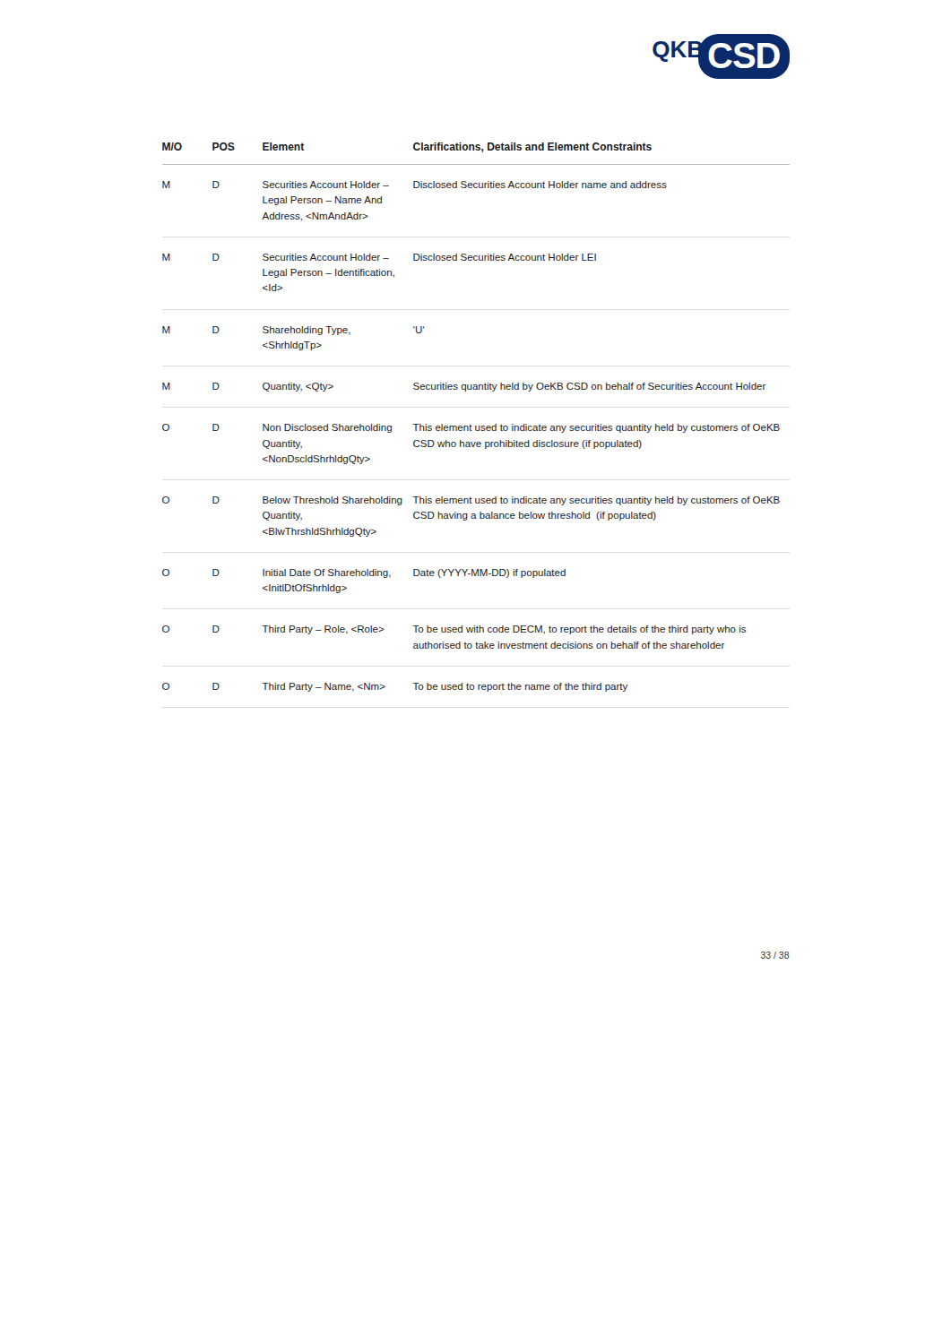QKB CSD
| M/O | POS | Element | Clarifications, Details and Element Constraints |
| --- | --- | --- | --- |
| M | D | Securities Account Holder – Legal Person – Name And Address, <NmAndAdr> | Disclosed Securities Account Holder name and address |
| M | D | Securities Account Holder – Legal Person – Identification, <Id> | Disclosed Securities Account Holder LEI |
| M | D | Shareholding Type, <ShrhldgTp> | ‘U‘ |
| M | D | Quantity, <Qty> | Securities quantity held by OeKB CSD on behalf of Securities Account Holder |
| O | D | Non Disclosed Shareholding Quantity, <NonDscldShrhldgQty> | This element used to indicate any securities quantity held by customers of OeKB CSD who have prohibited disclosure (if populated) |
| O | D | Below Threshold Shareholding Quantity, <BlwThrshldShrhldgQty> | This element used to indicate any securities quantity held by customers of OeKB CSD having a balance below threshold (if populated) |
| O | D | Initial Date Of Shareholding, <InitlDtOfShrhldg> | Date (YYYY-MM-DD) if populated |
| O | D | Third Party – Role, <Role> | To be used with code DECM, to report the details of the third party who is authorised to take investment decisions on behalf of the shareholder |
| O | D | Third Party – Name, <Nm> | To be used to report the name of the third party |
33 / 38